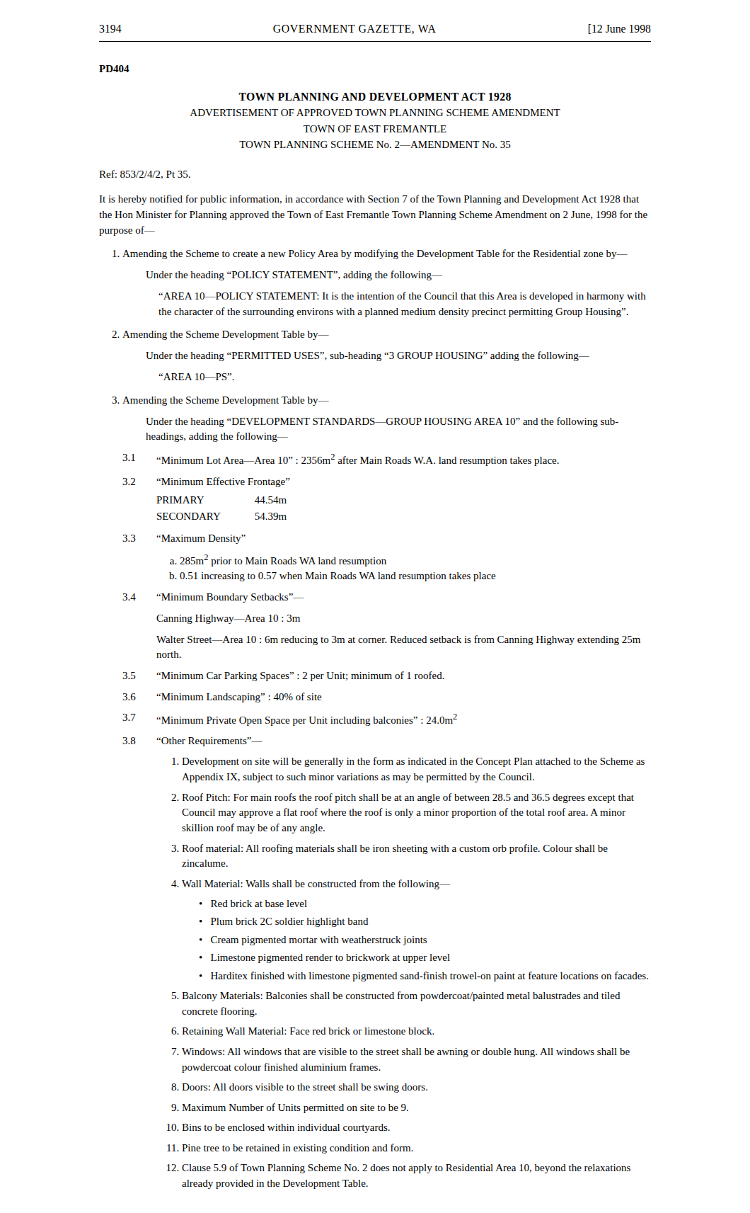3194 GOVERNMENT GAZETTE, WA [12 June 1998
PD404
TOWN PLANNING AND DEVELOPMENT ACT 1928
ADVERTISEMENT OF APPROVED TOWN PLANNING SCHEME AMENDMENT
TOWN OF EAST FREMANTLE
TOWN PLANNING SCHEME No. 2—AMENDMENT No. 35
Ref: 853/2/4/2, Pt 35.
It is hereby notified for public information, in accordance with Section 7 of the Town Planning and Development Act 1928 that the Hon Minister for Planning approved the Town of East Fremantle Town Planning Scheme Amendment on 2 June, 1998 for the purpose of—
Amending the Scheme to create a new Policy Area by modifying the Development Table for the Residential zone by—
Under the heading “POLICY STATEMENT”, adding the following—
“AREA 10—POLICY STATEMENT: It is the intention of the Council that this Area is developed in harmony with the character of the surrounding environs with a planned medium density precinct permitting Group Housing”.
Amending the Scheme Development Table by—
Under the heading “PERMITTED USES”, sub-heading “3 GROUP HOUSING” adding the following—
“AREA 10—PS”.
Amending the Scheme Development Table by—
Under the heading “DEVELOPMENT STANDARDS—GROUP HOUSING AREA 10” and the following sub-headings, adding the following—
“Minimum Lot Area—Area 10” : 2356m2 after Main Roads W.A. land resumption takes place.
“Minimum Effective Frontage”
| PRIMARY | 44.54m |
| SECONDARY | 54.39m |
“Maximum Density”
285m2 prior to Main Roads WA land resumption
0.51 increasing to 0.57 when Main Roads WA land resumption takes place
“Minimum Boundary Setbacks”—
Canning Highway—Area 10 : 3m
Walter Street—Area 10 : 6m reducing to 3m at corner. Reduced setback is from Canning Highway extending 25m north.
“Minimum Car Parking Spaces” : 2 per Unit; minimum of 1 roofed.
“Minimum Landscaping” : 40% of site
“Minimum Private Open Space per Unit including balconies” : 24.0m2
“Other Requirements”—
Development on site will be generally in the form as indicated in the Concept Plan attached to the Scheme as Appendix IX, subject to such minor variations as may be permitted by the Council.
Roof Pitch: For main roofs the roof pitch shall be at an angle of between 28.5 and 36.5 degrees except that Council may approve a flat roof where the roof is only a minor proportion of the total roof area. A minor skillion roof may be of any angle.
Roof material: All roofing materials shall be iron sheeting with a custom orb profile. Colour shall be zincalume.
Wall Material: Walls shall be constructed from the following—
Red brick at base level
Plum brick 2C soldier highlight band
Cream pigmented mortar with weatherstruck joints
Limestone pigmented render to brickwork at upper level
Harditex finished with limestone pigmented sand-finish trowel-on paint at feature locations on facades.
Balcony Materials: Balconies shall be constructed from powdercoat/painted metal balustrades and tiled concrete flooring.
Retaining Wall Material: Face red brick or limestone block.
Windows: All windows that are visible to the street shall be awning or double hung. All windows shall be powdercoat colour finished aluminium frames.
Doors: All doors visible to the street shall be swing doors.
Maximum Number of Units permitted on site to be 9.
Bins to be enclosed within individual courtyards.
Pine tree to be retained in existing condition and form.
Clause 5.9 of Town Planning Scheme No. 2 does not apply to Residential Area 10, beyond the relaxations already provided in the Development Table.